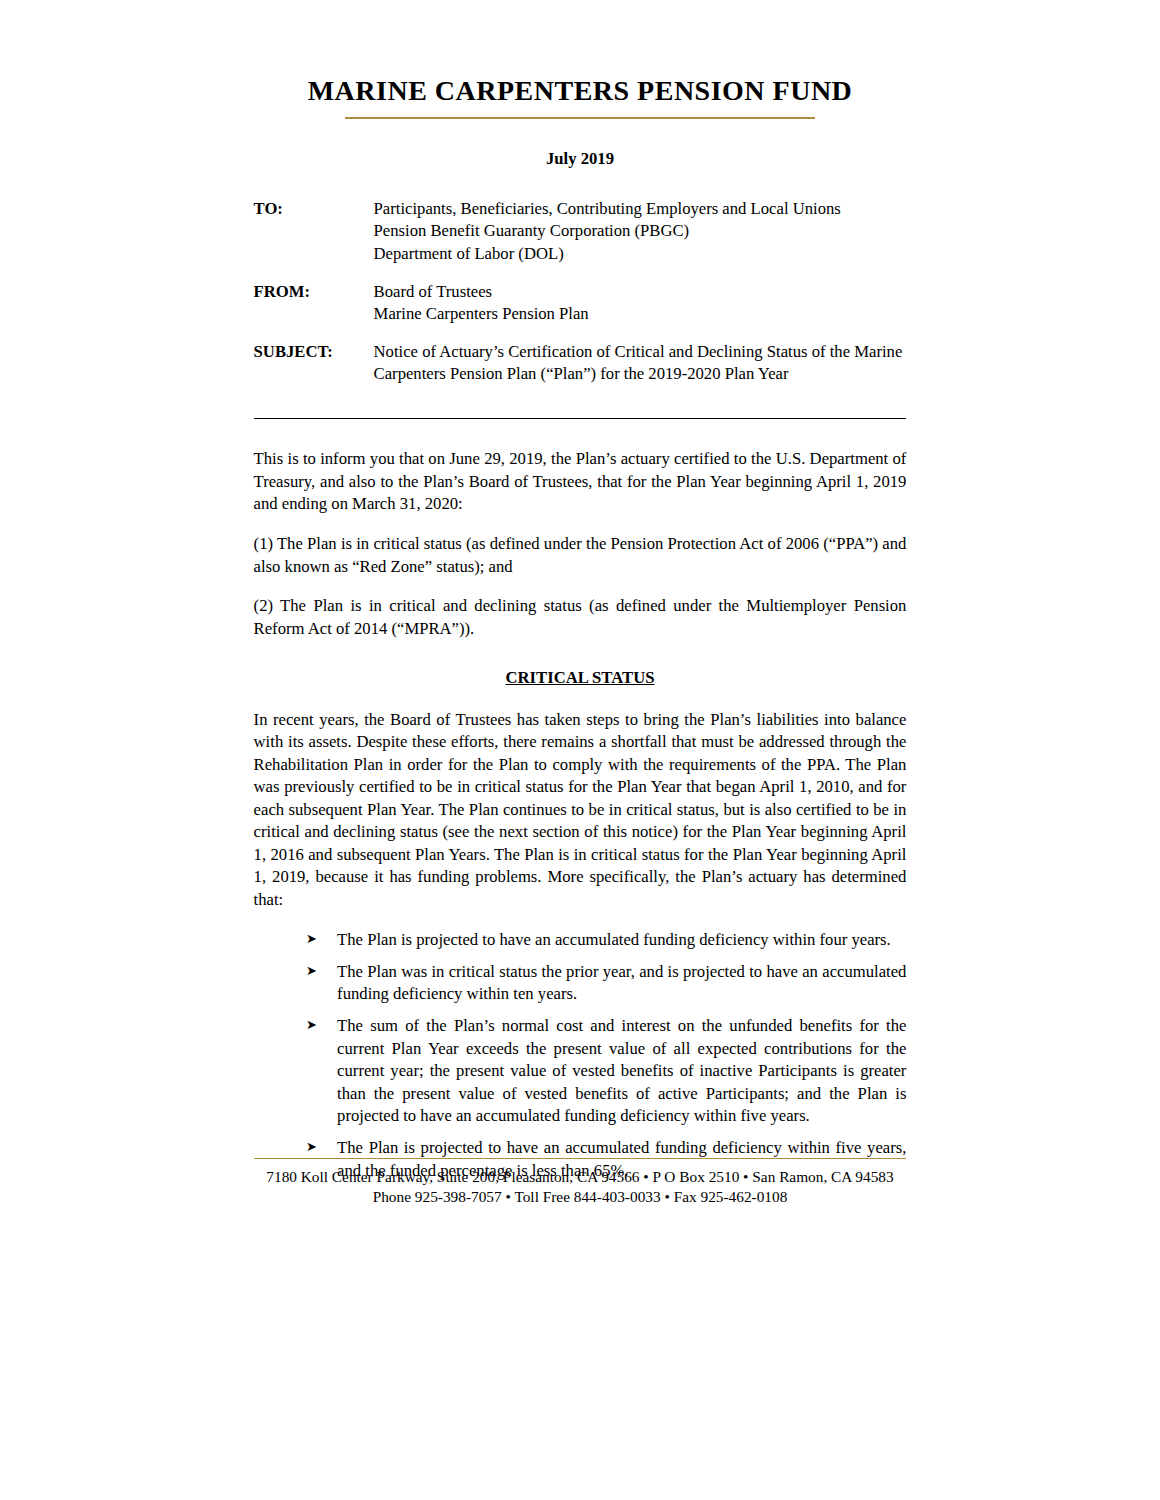MARINE CARPENTERS PENSION FUND
July 2019
| TO: | Participants, Beneficiaries, Contributing Employers and Local Unions Pension Benefit Guaranty Corporation (PBGC) Department of Labor (DOL) |
| FROM: | Board of Trustees Marine Carpenters Pension Plan |
| SUBJECT: | Notice of Actuary’s Certification of Critical and Declining Status of the Marine Carpenters Pension Plan (“Plan”) for the 2019-2020 Plan Year |
This is to inform you that on June 29, 2019, the Plan’s actuary certified to the U.S. Department of Treasury, and also to the Plan’s Board of Trustees, that for the Plan Year beginning April 1, 2019 and ending on March 31, 2020:
(1) The Plan is in critical status (as defined under the Pension Protection Act of 2006 (“PPA”) and also known as “Red Zone” status); and
(2) The Plan is in critical and declining status (as defined under the Multiemployer Pension Reform Act of 2014 (“MPRA”)).
CRITICAL STATUS
In recent years, the Board of Trustees has taken steps to bring the Plan’s liabilities into balance with its assets. Despite these efforts, there remains a shortfall that must be addressed through the Rehabilitation Plan in order for the Plan to comply with the requirements of the PPA. The Plan was previously certified to be in critical status for the Plan Year that began April 1, 2010, and for each subsequent Plan Year. The Plan continues to be in critical status, but is also certified to be in critical and declining status (see the next section of this notice) for the Plan Year beginning April 1, 2016 and subsequent Plan Years. The Plan is in critical status for the Plan Year beginning April 1, 2019, because it has funding problems. More specifically, the Plan’s actuary has determined that:
The Plan is projected to have an accumulated funding deficiency within four years.
The Plan was in critical status the prior year, and is projected to have an accumulated funding deficiency within ten years.
The sum of the Plan’s normal cost and interest on the unfunded benefits for the current Plan Year exceeds the present value of all expected contributions for the current year; the present value of vested benefits of inactive Participants is greater than the present value of vested benefits of active Participants; and the Plan is projected to have an accumulated funding deficiency within five years.
The Plan is projected to have an accumulated funding deficiency within five years, and the funded percentage is less than 65%.
7180 Koll Center Parkway, Suite 200, Pleasanton, CA 94566 • P O Box 2510 • San Ramon, CA 94583
Phone 925-398-7057 • Toll Free 844-403-0033 • Fax 925-462-0108